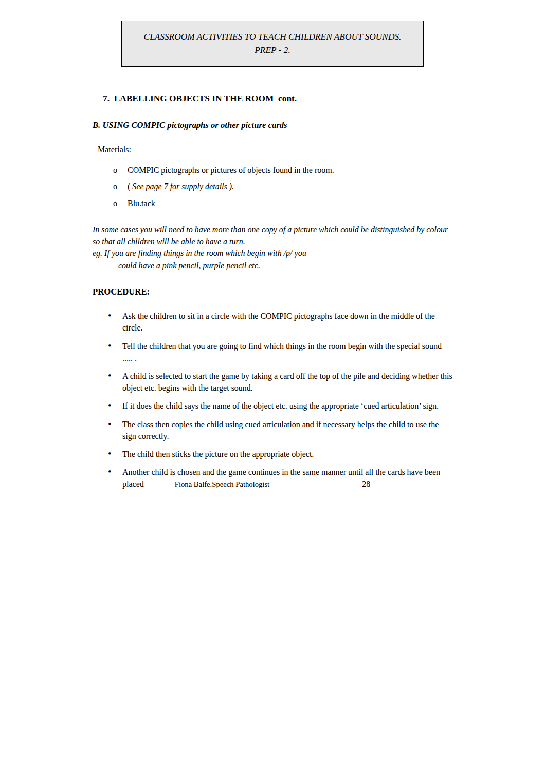CLASSROOM ACTIVITIES TO TEACH CHILDREN ABOUT SOUNDS.
PREP - 2.
7. LABELLING OBJECTS IN THE ROOM cont.
B. USING COMPIC pictographs or other picture cards
Materials:
COMPIC pictographs or pictures of objects found in the room.
( See page 7 for supply details ).
Blu.tack
In some cases you will need to have more than one copy of a picture which could be distinguished by colour so that all children will be able to have a turn.
eg. If you are finding things in the room which begin with /p/ you could have a pink pencil, purple pencil etc.
PROCEDURE:
Ask the children to sit in a circle with the COMPIC pictographs face down in the middle of the circle.
Tell the children that you are going to find which things in the room begin with the special sound ..... .
A child is selected to start the game by taking a card off the top of the pile and deciding whether this object etc. begins with the target sound.
If it does the child says the name of the object etc. using the appropriate ‘cued articulation’ sign.
The class then copies the child using cued articulation and if necessary helps the child to use the sign correctly.
The child then sticks the picture on the appropriate object.
Another child is chosen and the game continues in the same manner until all the cards have been placed
Fiona Balfe.Speech Pathologist 28